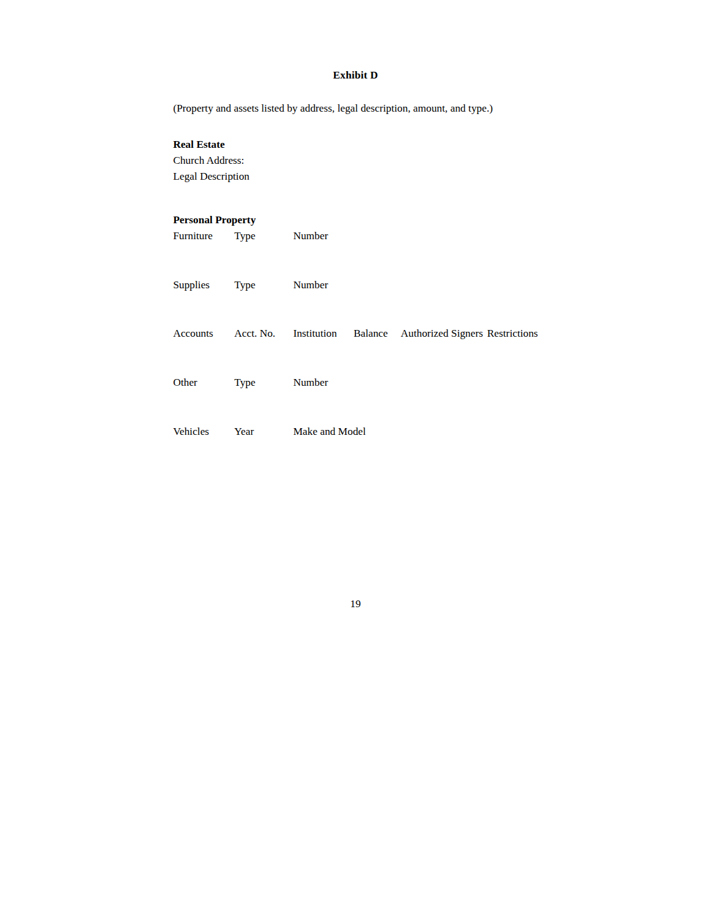Exhibit D
(Property and assets listed by address, legal description, amount, and type.)
Real Estate
Church Address:
Legal Description
Personal Property
| Furniture | Type | Number | | | |
| Supplies | Type | Number | | | |
| Accounts | Acct. No. | Institution | Balance | Authorized Signers | Restrictions |
| Other | Type | Number | | | |
| Vehicles | Year | Make and Model | | |
19